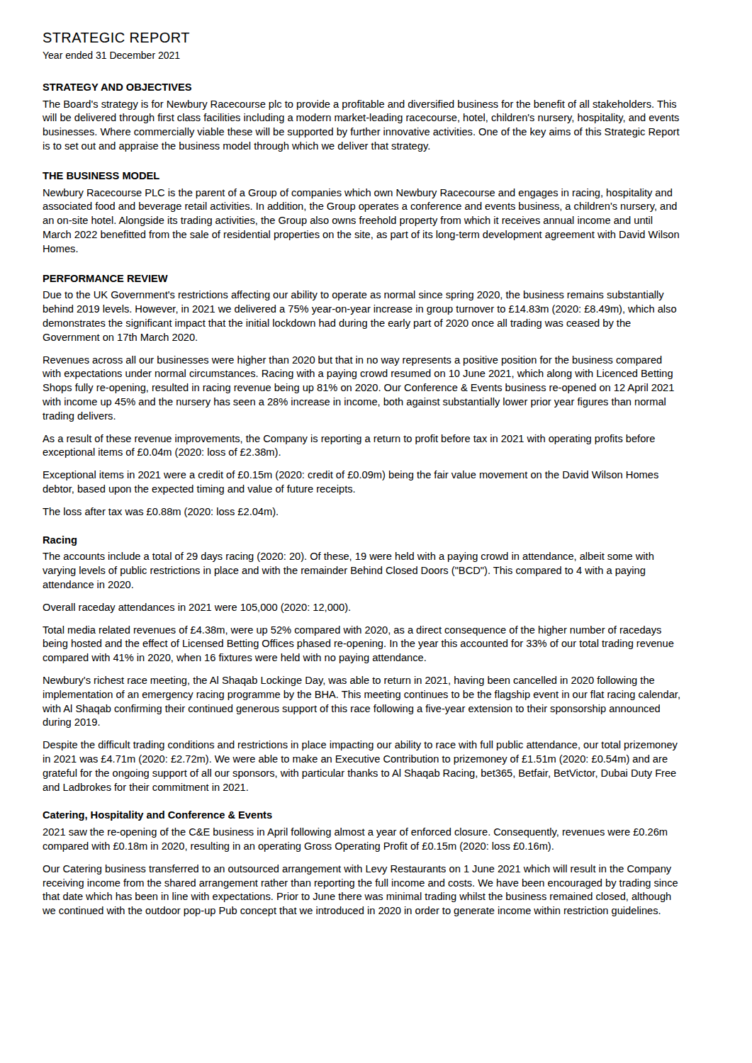STRATEGIC REPORT
Year ended 31 December 2021
STRATEGY AND OBJECTIVES
The Board's strategy is for Newbury Racecourse plc to provide a profitable and diversified business for the benefit of all stakeholders. This will be delivered through first class facilities including a modern market-leading racecourse, hotel, children's nursery, hospitality, and events businesses. Where commercially viable these will be supported by further innovative activities. One of the key aims of this Strategic Report is to set out and appraise the business model through which we deliver that strategy.
THE BUSINESS MODEL
Newbury Racecourse PLC is the parent of a Group of companies which own Newbury Racecourse and engages in racing, hospitality and associated food and beverage retail activities. In addition, the Group operates a conference and events business, a children's nursery, and an on-site hotel. Alongside its trading activities, the Group also owns freehold property from which it receives annual income and until March 2022 benefitted from the sale of residential properties on the site, as part of its long-term development agreement with David Wilson Homes.
PERFORMANCE REVIEW
Due to the UK Government's restrictions affecting our ability to operate as normal since spring 2020, the business remains substantially behind 2019 levels. However, in 2021 we delivered a 75% year-on-year increase in group turnover to £14.83m (2020: £8.49m), which also demonstrates the significant impact that the initial lockdown had during the early part of 2020 once all trading was ceased by the Government on 17th March 2020.
Revenues across all our businesses were higher than 2020 but that in no way represents a positive position for the business compared with expectations under normal circumstances. Racing with a paying crowd resumed on 10 June 2021, which along with Licenced Betting Shops fully re-opening, resulted in racing revenue being up 81% on 2020. Our Conference & Events business re-opened on 12 April 2021 with income up 45% and the nursery has seen a 28% increase in income, both against substantially lower prior year figures than normal trading delivers.
As a result of these revenue improvements, the Company is reporting a return to profit before tax in 2021 with operating profits before exceptional items of £0.04m (2020: loss of £2.38m).
Exceptional items in 2021 were a credit of £0.15m (2020: credit of £0.09m) being the fair value movement on the David Wilson Homes debtor, based upon the expected timing and value of future receipts.
The loss after tax was £0.88m (2020: loss £2.04m).
Racing
The accounts include a total of 29 days racing (2020: 20). Of these, 19 were held with a paying crowd in attendance, albeit some with varying levels of public restrictions in place and with the remainder Behind Closed Doors ("BCD"). This compared to 4 with a paying attendance in 2020.
Overall raceday attendances in 2021 were 105,000 (2020: 12,000).
Total media related revenues of £4.38m, were up 52% compared with 2020, as a direct consequence of the higher number of racedays being hosted and the effect of Licensed Betting Offices phased re-opening. In the year this accounted for 33% of our total trading revenue compared with 41% in 2020, when 16 fixtures were held with no paying attendance.
Newbury's richest race meeting, the Al Shaqab Lockinge Day, was able to return in 2021, having been cancelled in 2020 following the implementation of an emergency racing programme by the BHA. This meeting continues to be the flagship event in our flat racing calendar, with Al Shaqab confirming their continued generous support of this race following a five-year extension to their sponsorship announced during 2019.
Despite the difficult trading conditions and restrictions in place impacting our ability to race with full public attendance, our total prizemoney in 2021 was £4.71m (2020: £2.72m). We were able to make an Executive Contribution to prizemoney of £1.51m (2020: £0.54m) and are grateful for the ongoing support of all our sponsors, with particular thanks to Al Shaqab Racing, bet365, Betfair, BetVictor, Dubai Duty Free and Ladbrokes for their commitment in 2021.
Catering, Hospitality and Conference & Events
2021 saw the re-opening of the C&E business in April following almost a year of enforced closure. Consequently, revenues were £0.26m compared with £0.18m in 2020, resulting in an operating Gross Operating Profit of £0.15m (2020: loss £0.16m).
Our Catering business transferred to an outsourced arrangement with Levy Restaurants on 1 June 2021 which will result in the Company receiving income from the shared arrangement rather than reporting the full income and costs. We have been encouraged by trading since that date which has been in line with expectations. Prior to June there was minimal trading whilst the business remained closed, although we continued with the outdoor pop-up Pub concept that we introduced in 2020 in order to generate income within restriction guidelines.